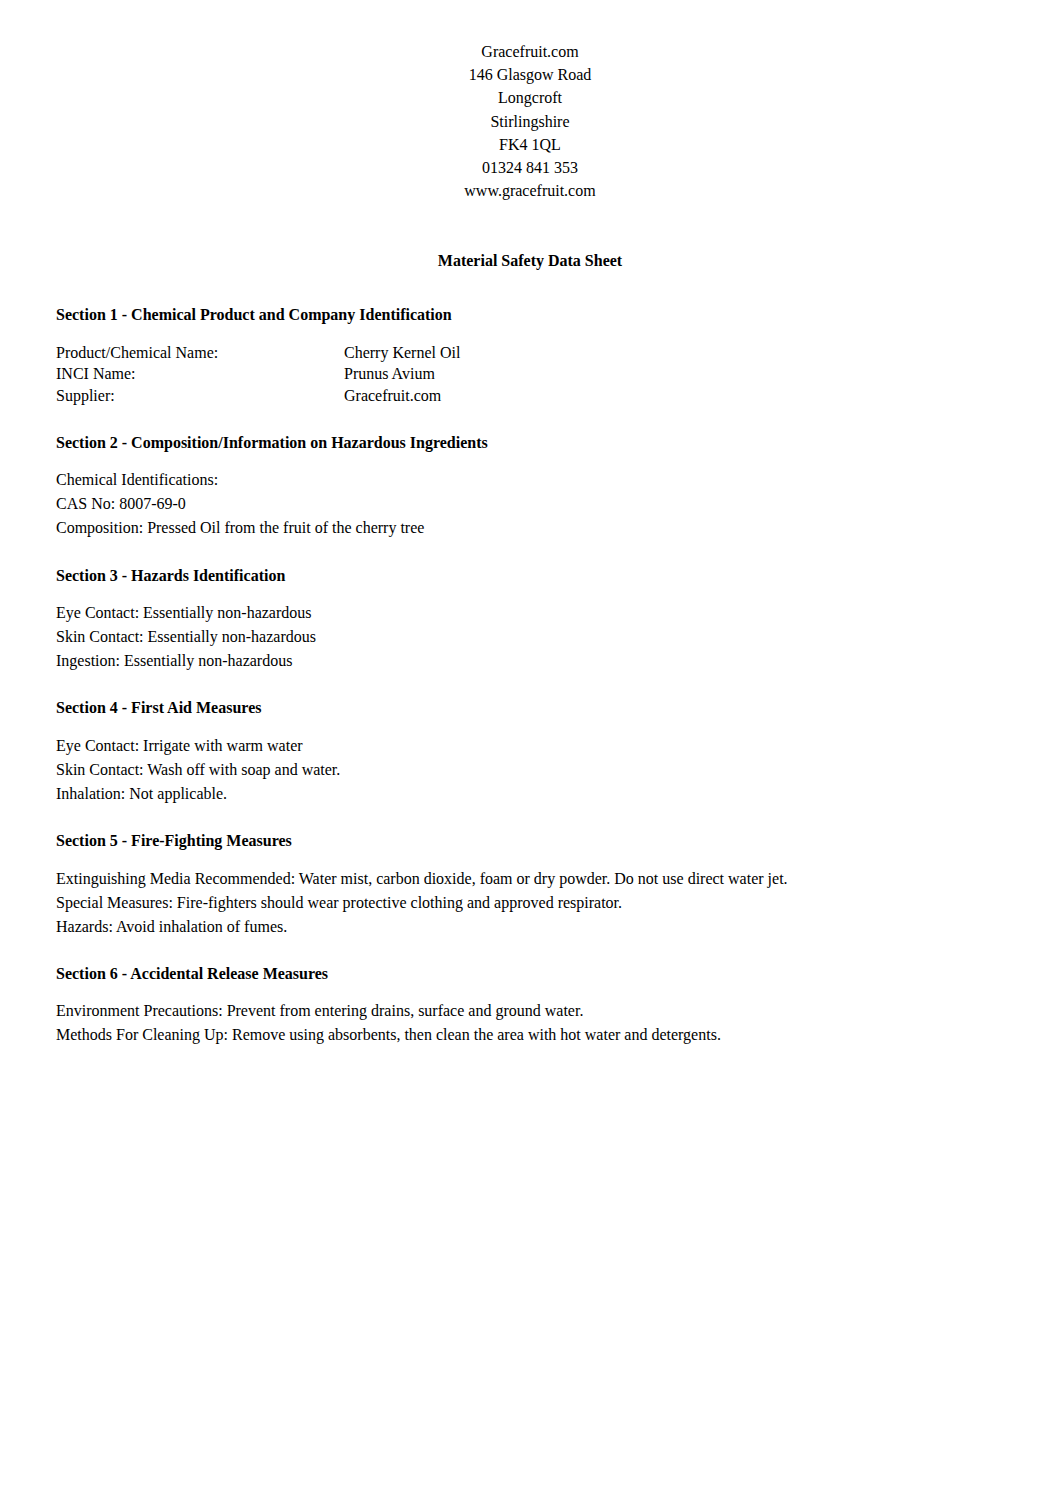Gracefruit.com
146 Glasgow Road
Longcroft
Stirlingshire
FK4 1QL
01324 841 353
www.gracefruit.com
Material Safety Data Sheet
Section 1 - Chemical Product and Company Identification
Product/Chemical Name: Cherry Kernel Oil
INCI Name: Prunus Avium
Supplier: Gracefruit.com
Section 2 - Composition/Information on Hazardous Ingredients
Chemical Identifications:
CAS No: 8007-69-0
Composition: Pressed Oil from the fruit of the cherry tree
Section 3 - Hazards Identification
Eye Contact: Essentially non-hazardous
Skin Contact: Essentially non-hazardous
Ingestion: Essentially non-hazardous
Section 4 - First Aid Measures
Eye Contact: Irrigate with warm water
Skin Contact: Wash off with soap and water.
Inhalation: Not applicable.
Section 5 - Fire-Fighting Measures
Extinguishing Media Recommended: Water mist, carbon dioxide, foam or dry powder. Do not use direct water jet.
Special Measures: Fire-fighters should wear protective clothing and approved respirator.
Hazards: Avoid inhalation of fumes.
Section 6 - Accidental Release Measures
Environment Precautions: Prevent from entering drains, surface and ground water.
Methods For Cleaning Up: Remove using absorbents, then clean the area with hot water and detergents.